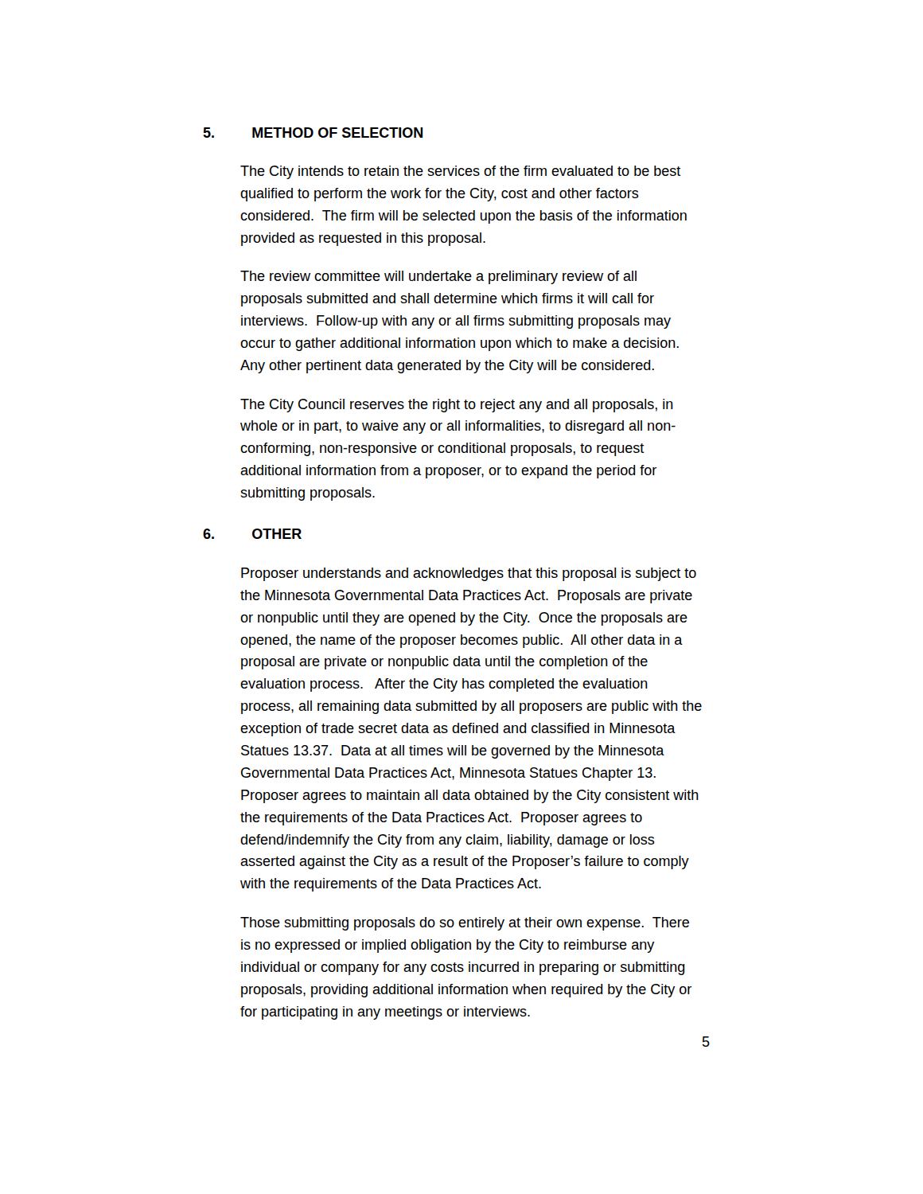5. METHOD OF SELECTION
The City intends to retain the services of the firm evaluated to be best qualified to perform the work for the City, cost and other factors considered. The firm will be selected upon the basis of the information provided as requested in this proposal.
The review committee will undertake a preliminary review of all proposals submitted and shall determine which firms it will call for interviews. Follow-up with any or all firms submitting proposals may occur to gather additional information upon which to make a decision. Any other pertinent data generated by the City will be considered.
The City Council reserves the right to reject any and all proposals, in whole or in part, to waive any or all informalities, to disregard all non-conforming, non-responsive or conditional proposals, to request additional information from a proposer, or to expand the period for submitting proposals.
6. OTHER
Proposer understands and acknowledges that this proposal is subject to the Minnesota Governmental Data Practices Act. Proposals are private or nonpublic until they are opened by the City. Once the proposals are opened, the name of the proposer becomes public. All other data in a proposal are private or nonpublic data until the completion of the evaluation process. After the City has completed the evaluation process, all remaining data submitted by all proposers are public with the exception of trade secret data as defined and classified in Minnesota Statues 13.37. Data at all times will be governed by the Minnesota Governmental Data Practices Act, Minnesota Statues Chapter 13. Proposer agrees to maintain all data obtained by the City consistent with the requirements of the Data Practices Act. Proposer agrees to defend/indemnify the City from any claim, liability, damage or loss asserted against the City as a result of the Proposer’s failure to comply with the requirements of the Data Practices Act.
Those submitting proposals do so entirely at their own expense. There is no expressed or implied obligation by the City to reimburse any individual or company for any costs incurred in preparing or submitting proposals, providing additional information when required by the City or for participating in any meetings or interviews.
5